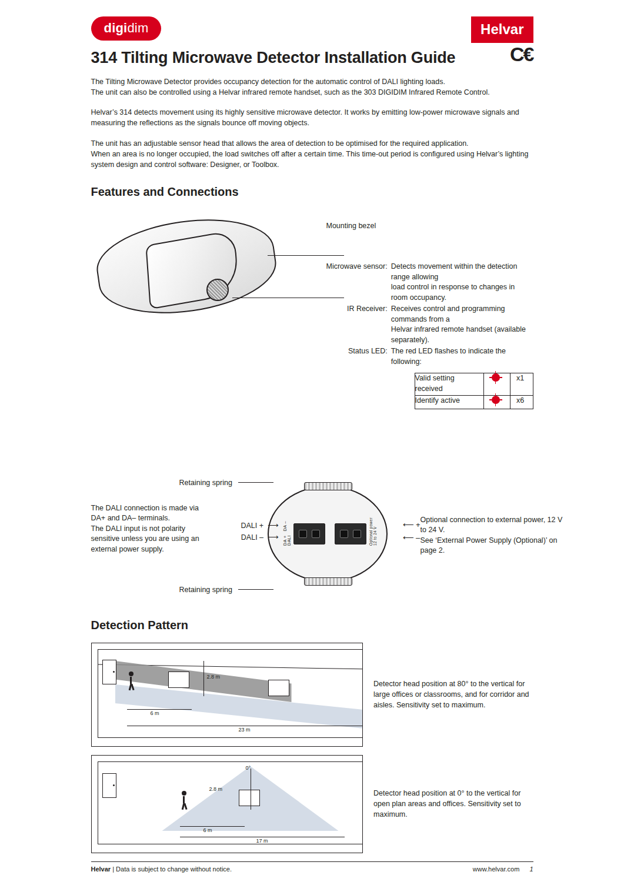digidim
Helvar
314 Tilting Microwave Detector Installation Guide
C€
The Tilting Microwave Detector provides occupancy detection for the automatic control of DALI lighting loads.
The unit can also be controlled using a Helvar infrared remote handset, such as the 303 DIGIDIM Infrared Remote Control.
Helvar’s 314 detects movement using its highly sensitive microwave detector. It works by emitting low-power microwave signals and measuring the reflections as the signals bounce off moving objects.
The unit has an adjustable sensor head that allows the area of detection to be optimised for the required application.
When an area is no longer occupied, the load switches off after a certain time. This time-out period is configured using Helvar’s lighting system design and control software: Designer, or Toolbox.
Features and Connections
Mounting bezel
| Microwave sensor: | Detects movement within the detection range allowing load control in response to changes in room occupancy. |
| IR Receiver: | Receives control and programming commands from a Helvar infrared remote handset (available separately). |
| Status LED: | The red LED flashes to indicate the following: |
| Valid setting received | | x1 |
| Identify active | | x6 |
Retaining spring
DA + DA –
DALI
Optional power
12 to 24 V
The DALI connection is made via
DA+ and DA– terminals.
The DALI input is not polarity
sensitive unless you are using an
external power supply.
DALI + ⟶
DALI – ⟶
⟵ +
⟵ –
Optional connection to external power, 12 V to 24 V.
See ‘External Power Supply (Optional)’ on
page 2.
Retaining spring
Detection Pattern
2.8 m
6 m
23 m
Detector head position at 80° to the vertical for large offices or classrooms, and for corridor and aisles. Sensitivity set to maximum.
0°
2.8 m
6 m
17 m
Detector head position at 0° to the vertical for open plan areas and offices. Sensitivity set to maximum.
Helvar | Data is subject to change without notice.
www.helvar.com 1